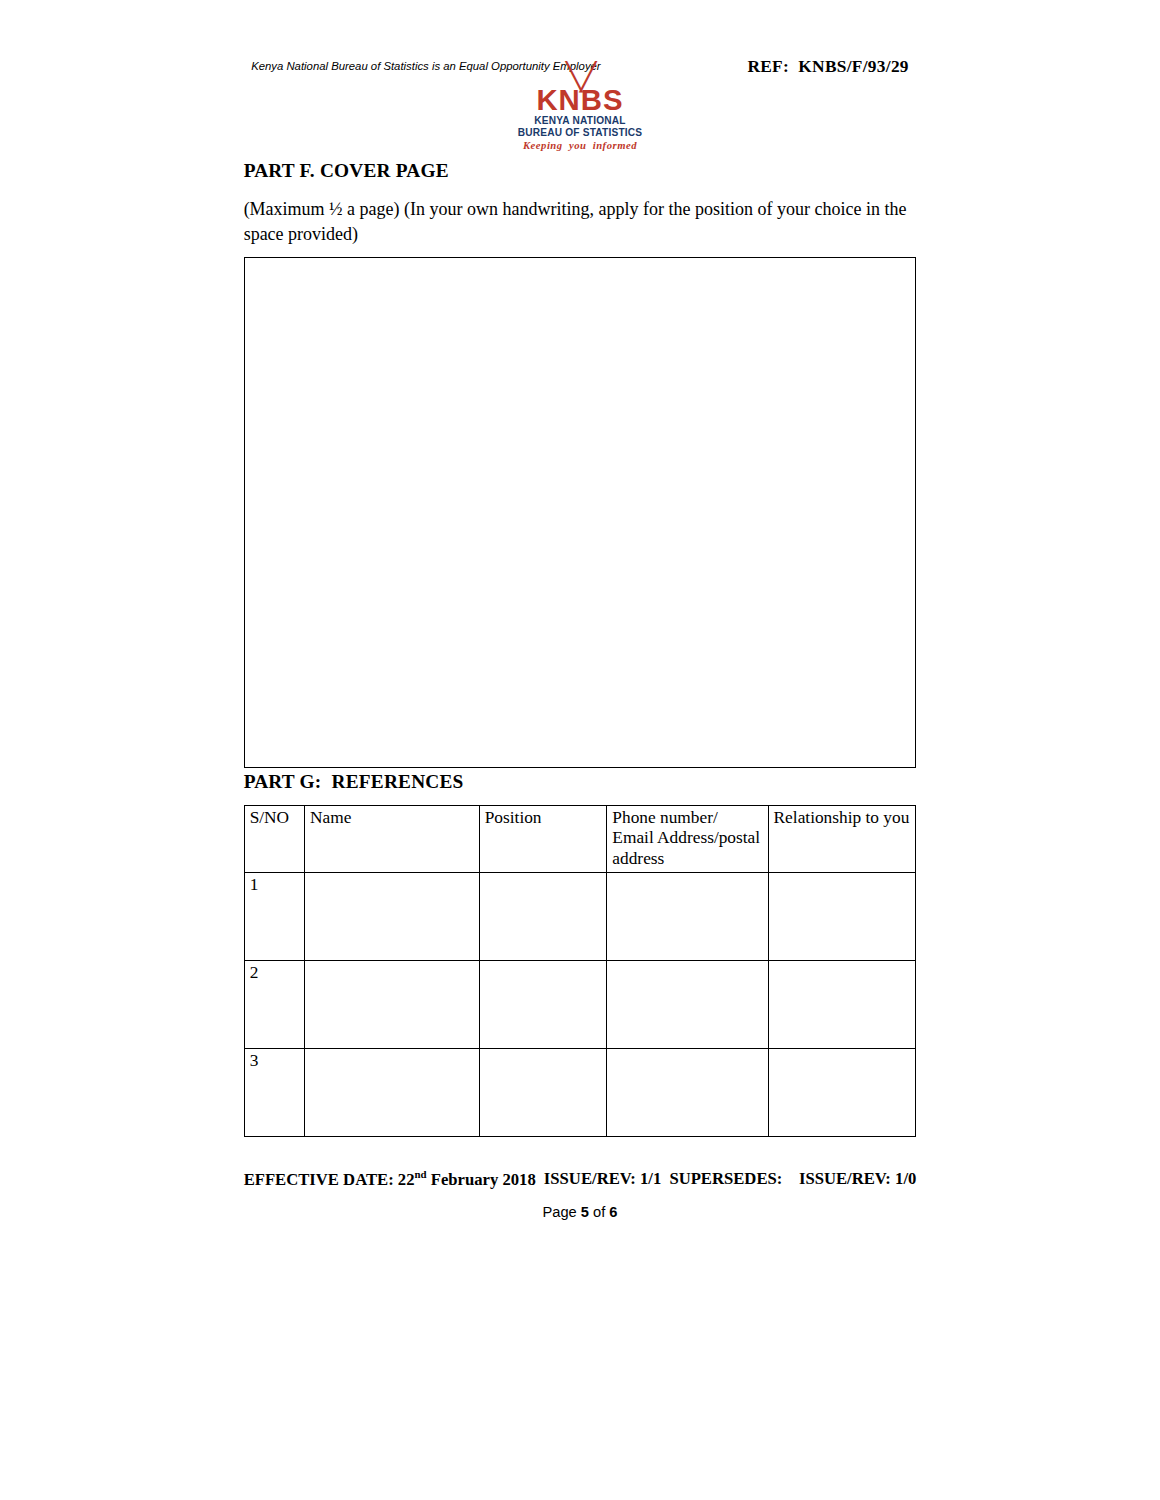Kenya National Bureau of Statistics is an Equal Opportunity Employer
REF: KNBS/F/93/29
╲╱
KNBS
KENYA NATIONAL
BUREAU OF STATISTICS
Keeping you informed
PART F. COVER PAGE
(Maximum ½ a page) (In your own handwriting, apply for the position of your choice in the space provided)
PART G: REFERENCES
| S/NO | Name | Position | Phone number/ Email Address/postal address | Relationship to you |
| --- | --- | --- | --- | --- |
| 1 | | | | |
| 2 | | | | |
| 3 | | | | |
EFFECTIVE DATE: 22nd February 2018 ISSUE/REV: 1/1 SUPERSEDES: ISSUE/REV: 1/0
Page 5 of 6